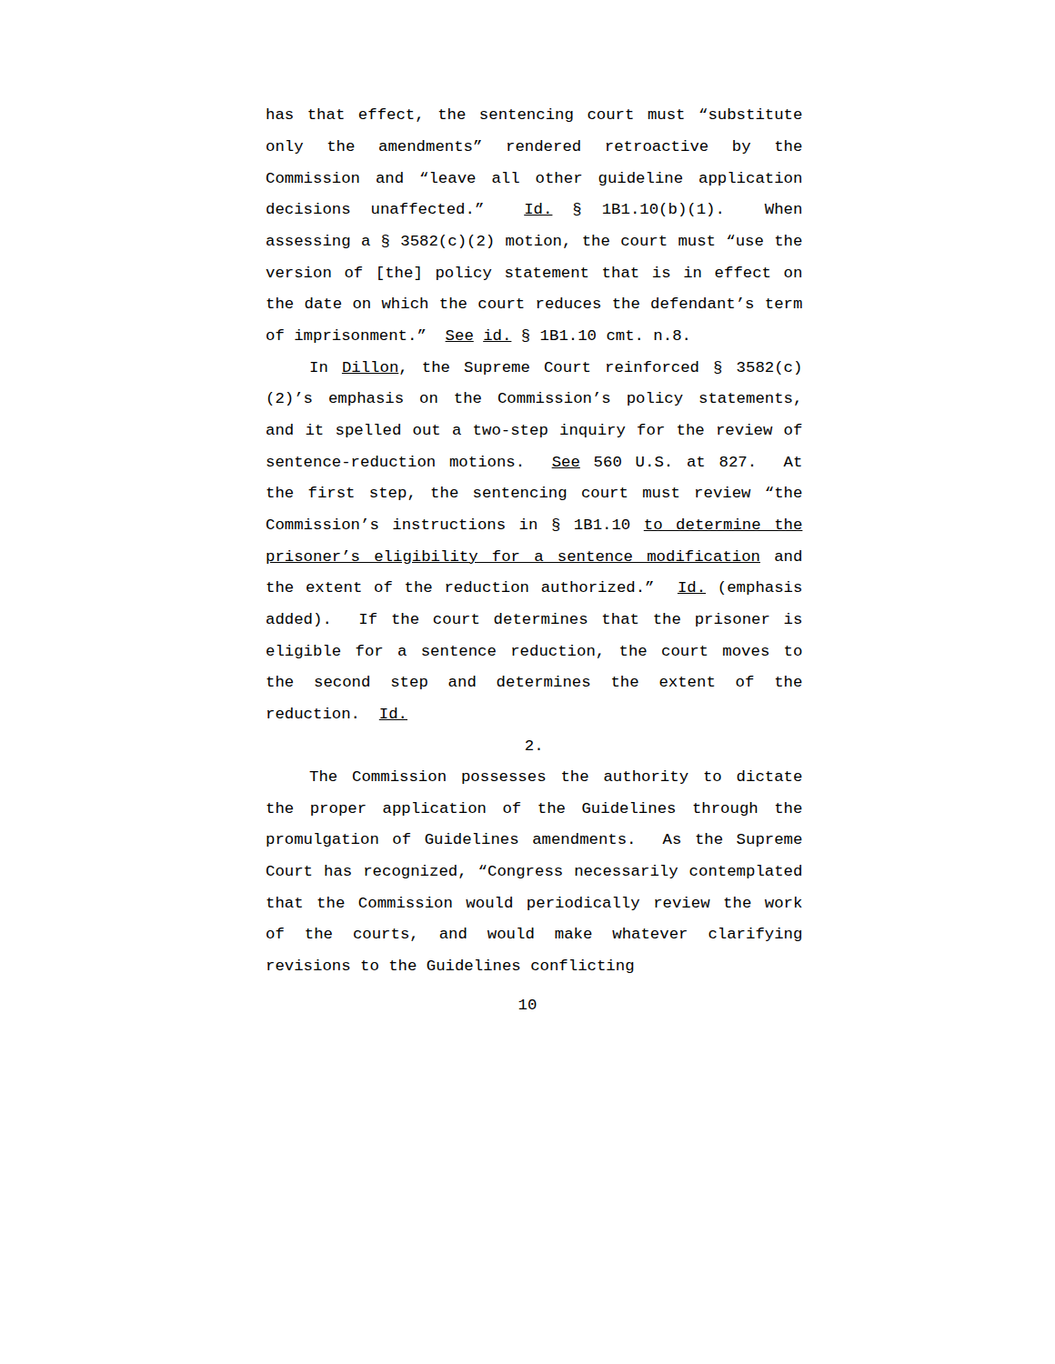has that effect, the sentencing court must “substitute only the amendments” rendered retroactive by the Commission and “leave all other guideline application decisions unaffected.” Id. § 1B1.10(b)(1). When assessing a § 3582(c)(2) motion, the court must “use the version of [the] policy statement that is in effect on the date on which the court reduces the defendant’s term of imprisonment.” See id. § 1B1.10 cmt. n.8.
In Dillon, the Supreme Court reinforced § 3582(c)(2)’s emphasis on the Commission’s policy statements, and it spelled out a two-step inquiry for the review of sentence-reduction motions. See 560 U.S. at 827. At the first step, the sentencing court must review “the Commission’s instructions in § 1B1.10 to determine the prisoner’s eligibility for a sentence modification and the extent of the reduction authorized.” Id. (emphasis added). If the court determines that the prisoner is eligible for a sentence reduction, the court moves to the second step and determines the extent of the reduction. Id.
2.
The Commission possesses the authority to dictate the proper application of the Guidelines through the promulgation of Guidelines amendments. As the Supreme Court has recognized, “Congress necessarily contemplated that the Commission would periodically review the work of the courts, and would make whatever clarifying revisions to the Guidelines conflicting
10